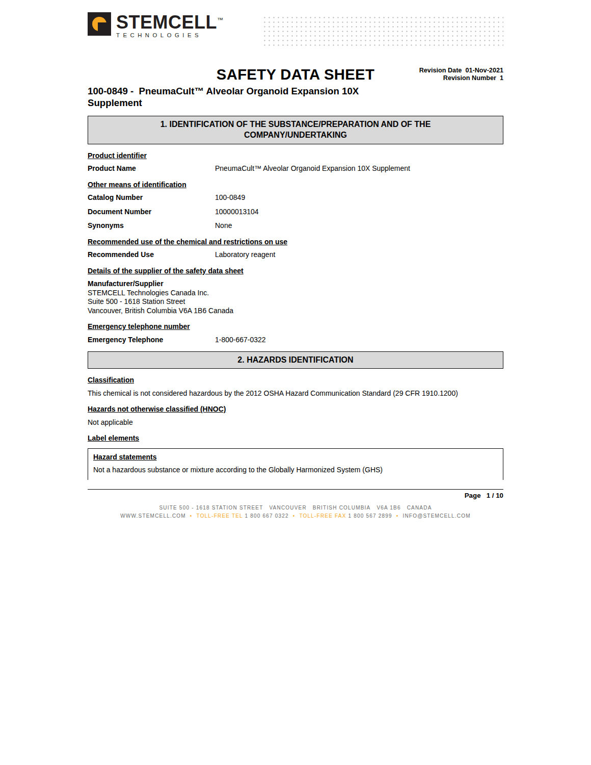STEMCELL™
TECHNOLOGIES
SAFETY DATA SHEET
Revision Date 01-Nov-2021
Revision Number 1
100-0849 - PneumaCult™ Alveolar Organoid Expansion 10X Supplement
1. IDENTIFICATION OF THE SUBSTANCE/PREPARATION AND OF THE
COMPANY/UNDERTAKING
Product identifier
Product Name
PneumaCult™ Alveolar Organoid Expansion 10X Supplement
Other means of identification
Catalog Number
100-0849
Document Number
10000013104
Synonyms
None
Recommended use of the chemical and restrictions on use
Recommended Use
Laboratory reagent
Details of the supplier of the safety data sheet
Manufacturer/Supplier
STEMCELL Technologies Canada Inc.
Suite 500 - 1618 Station Street
Vancouver, British Columbia V6A 1B6 Canada
Emergency telephone number
Emergency Telephone
1-800-667-0322
2. HAZARDS IDENTIFICATION
Classification
This chemical is not considered hazardous by the 2012 OSHA Hazard Communication Standard (29 CFR 1910.1200)
Hazards not otherwise classified (HNOC)
Not applicable
Label elements
Hazard statements
Not a hazardous substance or mixture according to the Globally Harmonized System (GHS)
Page 1 / 10
SUITE 500 - 1618 STATION STREET VANCOUVER BRITISH COLUMBIA V6A 1B6 CANADA
WWW.STEMCELL.COM • TOLL-FREE TEL 1 800 667 0322 • TOLL-FREE FAX 1 800 567 2899 • INFO@STEMCELL.COM